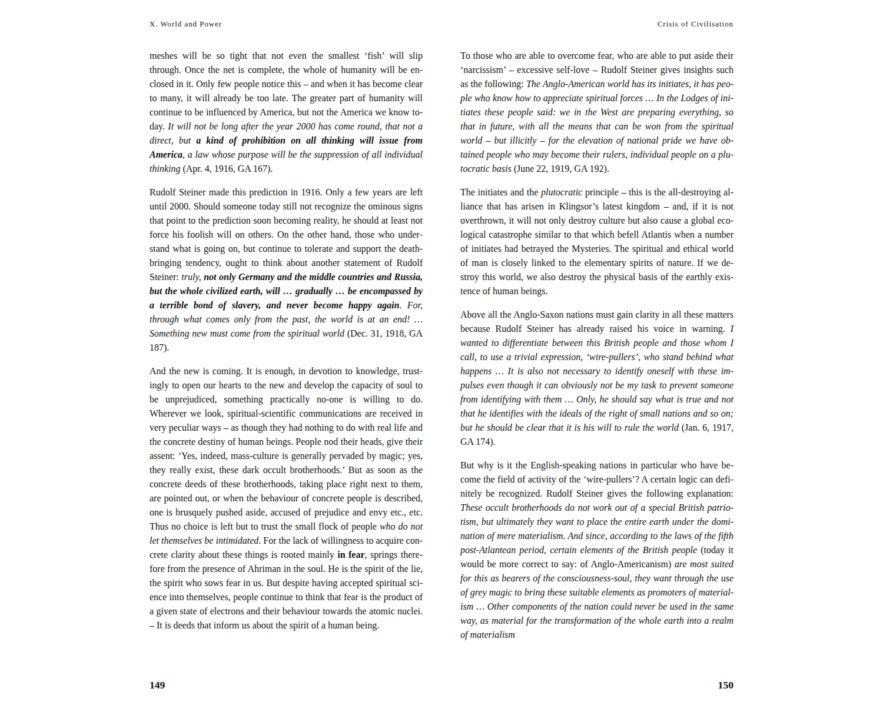X. World and Power Crisis of Civilisation
meshes will be so tight that not even the smallest ‘fish’ will slip through. Once the net is complete, the whole of humanity will be enclosed in it. Only few people notice this – and when it has become clear to many, it will already be too late. The greater part of humanity will continue to be influenced by America, but not the America we know today. It will not be long after the year 2000 has come round, that not a direct, but a kind of prohibition on all thinking will issue from America, a law whose purpose will be the suppression of all individual thinking (Apr. 4, 1916, GA 167).
Rudolf Steiner made this prediction in 1916. Only a few years are left until 2000. Should someone today still not recognize the ominous signs that point to the prediction soon becoming reality, he should at least not force his foolish will on others. On the other hand, those who understand what is going on, but continue to tolerate and support the death-bringing tendency, ought to think about another statement of Rudolf Steiner: truly, not only Germany and the middle countries and Russia, but the whole civilized earth, will … gradually … be encompassed by a terrible bond of slavery, and never become happy again. For, through what comes only from the past, the world is at an end! … Something new must come from the spiritual world (Dec. 31, 1918, GA 187).
And the new is coming. It is enough, in devotion to knowledge, trustingly to open our hearts to the new and develop the capacity of soul to be unprejudiced, something practically no-one is willing to do. Wherever we look, spiritual-scientific communications are received in very peculiar ways – as though they had nothing to do with real life and the concrete destiny of human beings. People nod their heads, give their assent: ‘Yes, indeed, mass-culture is generally pervaded by magic; yes, they really exist, these dark occult brotherhoods.’ But as soon as the concrete deeds of these brotherhoods, taking place right next to them, are pointed out, or when the behaviour of concrete people is described, one is brusquely pushed aside, accused of prejudice and envy etc., etc. Thus no choice is left but to trust the small flock of people who do not let themselves be intimidated. For the lack of willingness to acquire concrete clarity about these things is rooted mainly in fear, springs therefore from the presence of Ahriman in the soul. He is the spirit of the lie, the spirit who sows fear in us. But despite having accepted spiritual science into themselves, people continue to think that fear is the product of a given state of electrons and their behaviour towards the atomic nuclei. – It is deeds that inform us about the spirit of a human being.
To those who are able to overcome fear, who are able to put aside their ‘narcissism’ – excessive self-love – Rudolf Steiner gives insights such as the following: The Anglo-American world has its initiates, it has people who know how to appreciate spiritual forces … In the Lodges of initiates these people said: we in the West are preparing everything, so that in future, with all the means that can be won from the spiritual world – but illicitly – for the elevation of national pride we have obtained people who may become their rulers, individual people on a plutocratic basis (June 22, 1919, GA 192).
The initiates and the plutocratic principle – this is the all-destroying alliance that has arisen in Klingsor’s latest kingdom – and, if it is not overthrown, it will not only destroy culture but also cause a global ecological catastrophe similar to that which befell Atlantis when a number of initiates had betrayed the Mysteries. The spiritual and ethical world of man is closely linked to the elementary spirits of nature. If we destroy this world, we also destroy the physical basis of the earthly existence of human beings.
Above all the Anglo-Saxon nations must gain clarity in all these matters because Rudolf Steiner has already raised his voice in warning. I wanted to differentiate between this British people and those whom I call, to use a trivial expression, ‘wire-pullers’, who stand behind what happens … It is also not necessary to identify oneself with these impulses even though it can obviously not be my task to prevent someone from identifying with them … Only, he should say what is true and not that he identifies with the ideals of the right of small nations and so on; but he should be clear that it is his will to rule the world (Jan. 6, 1917, GA 174).
But why is it the English-speaking nations in particular who have become the field of activity of the ‘wire-pullers’? A certain logic can definitely be recognized. Rudolf Steiner gives the following explanation: These occult brotherhoods do not work out of a special British patriotism, but ultimately they want to place the entire earth under the domination of mere materialism. And since, according to the laws of the fifth post-Atlantean period, certain elements of the British people (today it would be more correct to say: of Anglo-Americanism) are most suited for this as bearers of the consciousness-soul, they want through the use of grey magic to bring these suitable elements as promoters of materialism … Other components of the nation could never be used in the same way, as material for the transformation of the whole earth into a realm of materialism
149 150